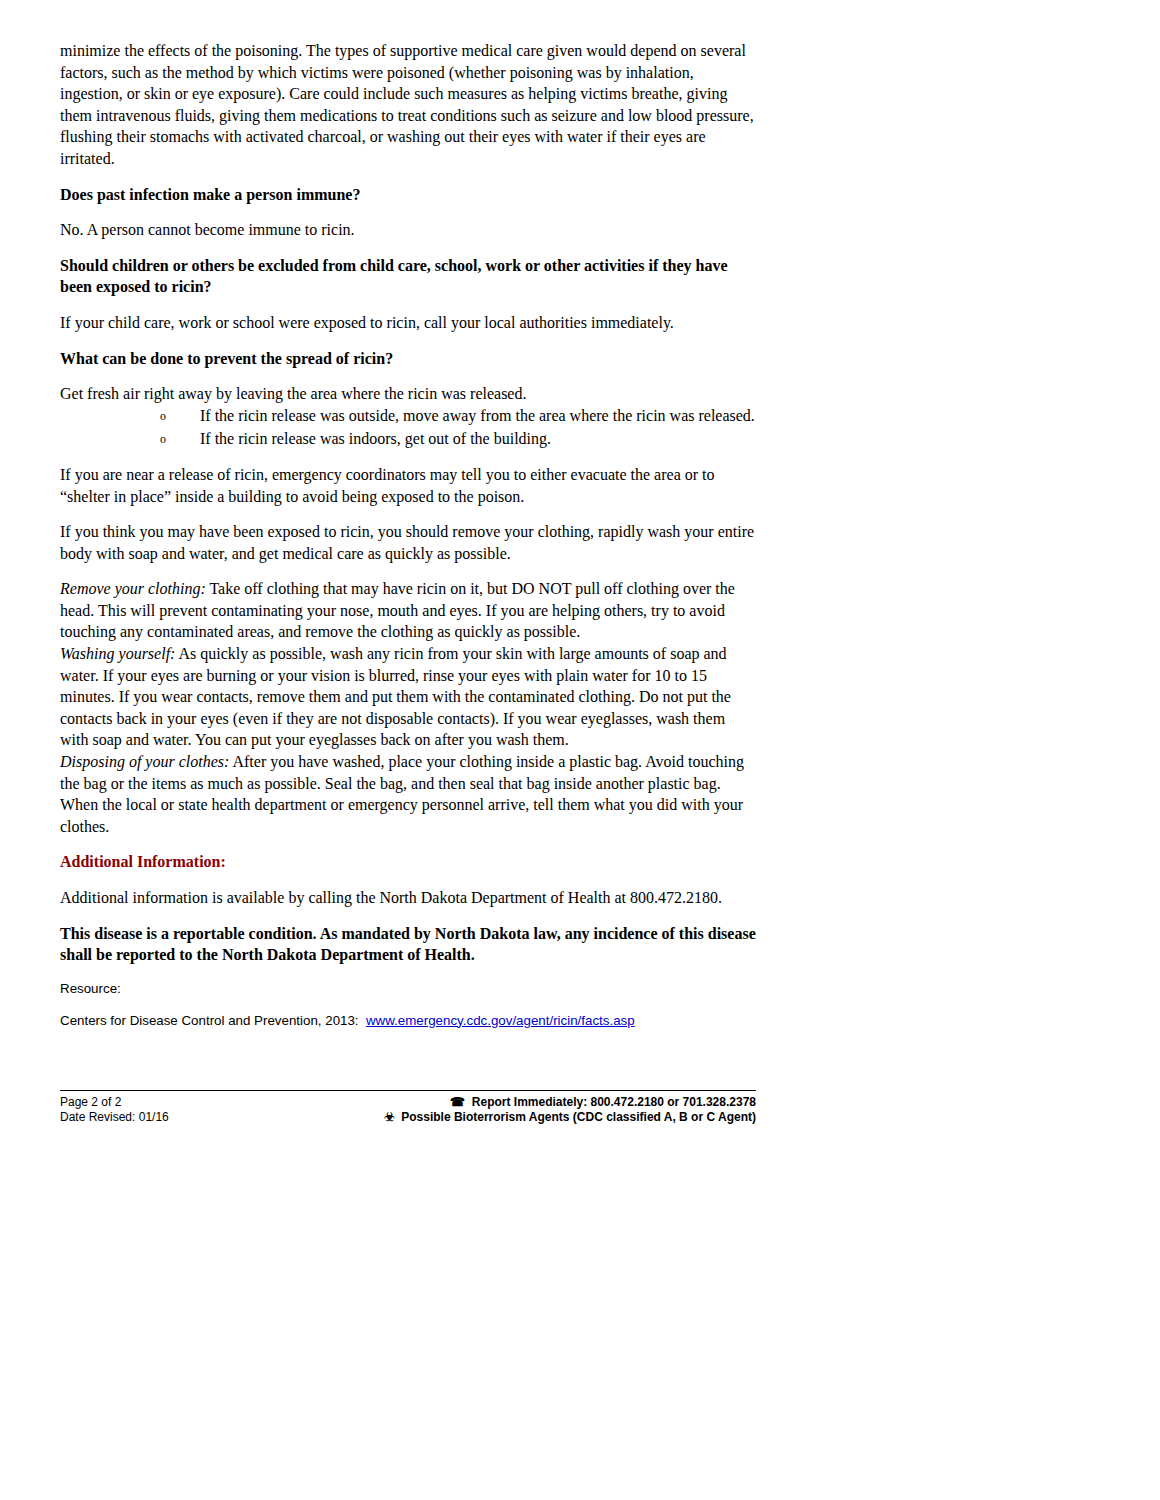minimize the effects of the poisoning. The types of supportive medical care given would depend on several factors, such as the method by which victims were poisoned (whether poisoning was by inhalation, ingestion, or skin or eye exposure). Care could include such measures as helping victims breathe, giving them intravenous fluids, giving them medications to treat conditions such as seizure and low blood pressure, flushing their stomachs with activated charcoal, or washing out their eyes with water if their eyes are irritated.
Does past infection make a person immune?
No. A person cannot become immune to ricin.
Should children or others be excluded from child care, school, work or other activities if they have been exposed to ricin?
If your child care, work or school were exposed to ricin, call your local authorities immediately.
What can be done to prevent the spread of ricin?
Get fresh air right away by leaving the area where the ricin was released.
If the ricin release was outside, move away from the area where the ricin was released.
If the ricin release was indoors, get out of the building.
If you are near a release of ricin, emergency coordinators may tell you to either evacuate the area or to “shelter in place” inside a building to avoid being exposed to the poison.
If you think you may have been exposed to ricin, you should remove your clothing, rapidly wash your entire body with soap and water, and get medical care as quickly as possible.
Remove your clothing: Take off clothing that may have ricin on it, but DO NOT pull off clothing over the head. This will prevent contaminating your nose, mouth and eyes. If you are helping others, try to avoid touching any contaminated areas, and remove the clothing as quickly as possible.
Washing yourself: As quickly as possible, wash any ricin from your skin with large amounts of soap and water. If your eyes are burning or your vision is blurred, rinse your eyes with plain water for 10 to 15 minutes. If you wear contacts, remove them and put them with the contaminated clothing. Do not put the contacts back in your eyes (even if they are not disposable contacts). If you wear eyeglasses, wash them with soap and water. You can put your eyeglasses back on after you wash them.
Disposing of your clothes: After you have washed, place your clothing inside a plastic bag. Avoid touching the bag or the items as much as possible. Seal the bag, and then seal that bag inside another plastic bag. When the local or state health department or emergency personnel arrive, tell them what you did with your clothes.
Additional Information:
Additional information is available by calling the North Dakota Department of Health at 800.472.2180.
This disease is a reportable condition. As mandated by North Dakota law, any incidence of this disease shall be reported to the North Dakota Department of Health.
Resource:
Centers for Disease Control and Prevention, 2013: www.emergency.cdc.gov/agent/ricin/facts.asp
Page 2 of 2
Date Revised: 01/16
☎ Report Immediately: 800.472.2180 or 701.328.2378
☣ Possible Bioterrorism Agents (CDC classified A, B or C Agent)